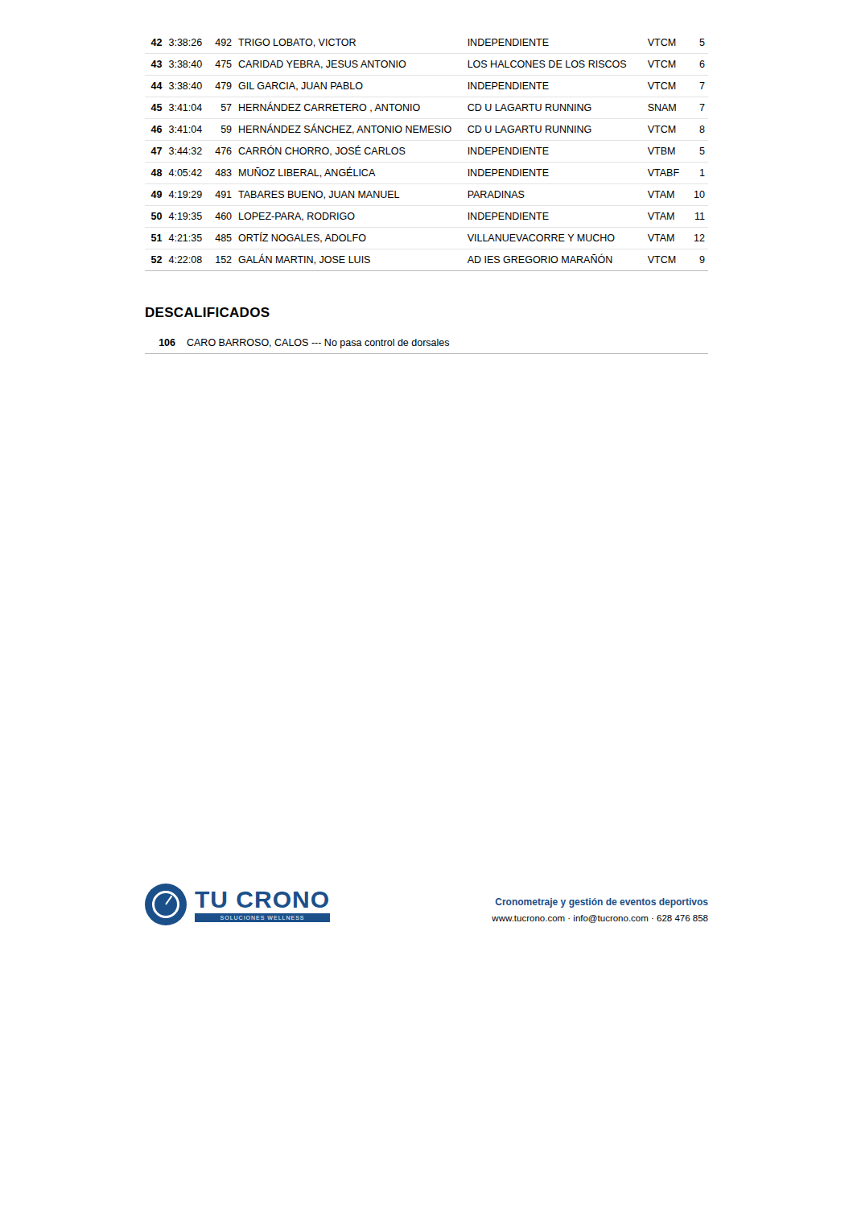| 42 | 3:38:26 | 492 | TRIGO LOBATO, VICTOR | INDEPENDIENTE | VTCM | 5 |
| 43 | 3:38:40 | 475 | CARIDAD YEBRA, JESUS ANTONIO | LOS HALCONES DE LOS RISCOS | VTCM | 6 |
| 44 | 3:38:40 | 479 | GIL GARCIA, JUAN PABLO | INDEPENDIENTE | VTCM | 7 |
| 45 | 3:41:04 | 57 | HERNÁNDEZ CARRETERO , ANTONIO | CD U LAGARTU RUNNING | SNAM | 7 |
| 46 | 3:41:04 | 59 | HERNÁNDEZ SÁNCHEZ, ANTONIO NEMESIO | CD U LAGARTU RUNNING | VTCM | 8 |
| 47 | 3:44:32 | 476 | CARRÓN CHORRO, JOSÉ CARLOS | INDEPENDIENTE | VTBM | 5 |
| 48 | 4:05:42 | 483 | MUÑOZ LIBERAL, ANGÉLICA | INDEPENDIENTE | VTABF | 1 |
| 49 | 4:19:29 | 491 | TABARES BUENO, JUAN MANUEL | PARADINAS | VTAM | 10 |
| 50 | 4:19:35 | 460 | LOPEZ-PARA, RODRIGO | INDEPENDIENTE | VTAM | 11 |
| 51 | 4:21:35 | 485 | ORTÍZ NOGALES, ADOLFO | VILLANUEVACORRE Y MUCHO | VTAM | 12 |
| 52 | 4:22:08 | 152 | GALÁN MARTIN, JOSE LUIS | AD IES GREGORIO MARAÑÓN | VTCM | 9 |
DESCALIFICADOS
| 106 | CARO BARROSO, CALOS --- No pasa control de dorsales |
TU CRONO SOLUCIONES WELLNESS
Cronometraje y gestión de eventos deportivos
www.tucrono.com · info@tucrono.com · 628 476 858